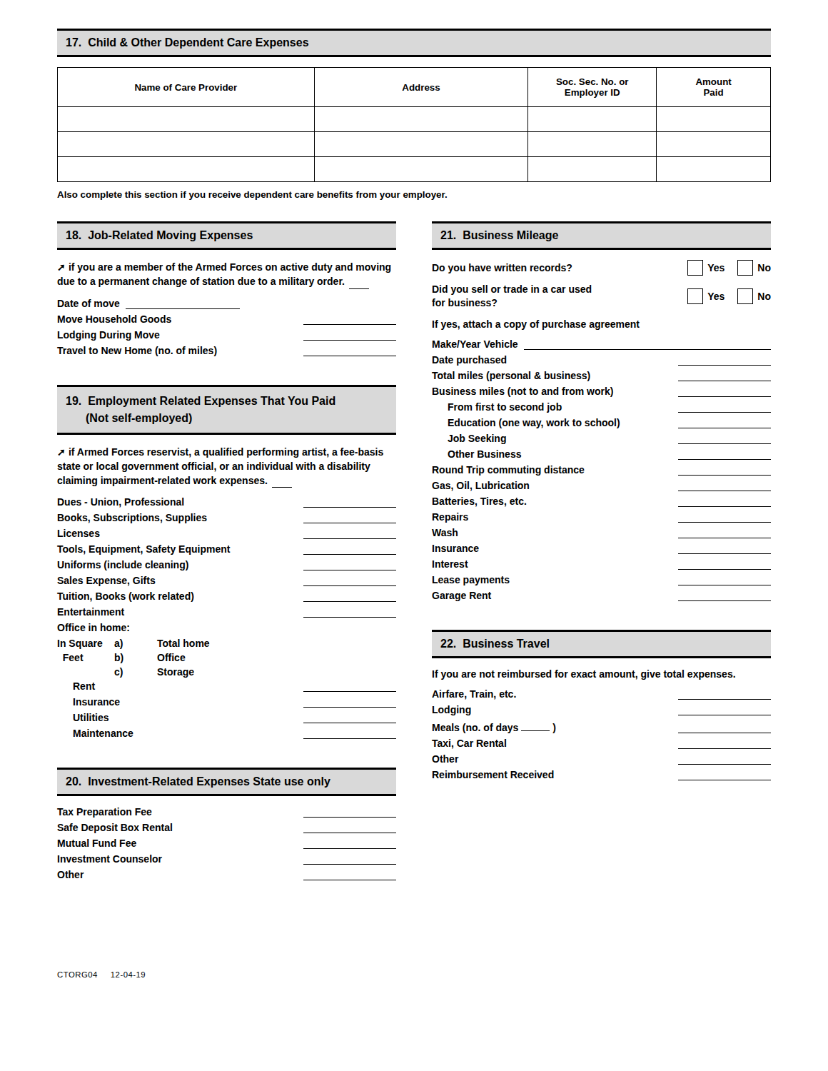17. Child & Other Dependent Care Expenses
| Name of Care Provider | Address | Soc. Sec. No. or Employer ID | Amount Paid |
| --- | --- | --- | --- |
Also complete this section if you receive dependent care benefits from your employer.
18. Job-Related Moving Expenses
➚ if you are a member of the Armed Forces on active duty and moving due to a permanent change of station due to a military order.
Date of move
Move Household Goods
Lodging During Move
Travel to New Home (no. of miles)
19. Employment Related Expenses That You Paid
(Not self-employed)
➚ if Armed Forces reservist, a qualified performing artist, a fee-basis state or local government official, or an individual with a disability claiming impairment-related work expenses.
Dues - Union, Professional
Books, Subscriptions, Supplies
Licenses
Tools, Equipment, Safety Equipment
Uniforms (include cleaning)
Sales Expense, Gifts
Tuition, Books (work related)
Entertainment
Office in home:
In Square
a)
Total home
Feet
b)
Office
c)
Storage
Rent
Insurance
Utilities
Maintenance
20. Investment-Related Expenses State use only
Tax Preparation Fee
Safe Deposit Box Rental
Mutual Fund Fee
Investment Counselor
Other
21. Business Mileage
Do you have written records? Yes No
Did you sell or trade in a car used
for business? Yes No
If yes, attach a copy of purchase agreement
Make/Year Vehicle
Date purchased
Total miles (personal & business)
Business miles (not to and from work)
From first to second job
Education (one way, work to school)
Job Seeking
Other Business
Round Trip commuting distance
Gas, Oil, Lubrication
Batteries, Tires, etc.
Repairs
Wash
Insurance
Interest
Lease payments
Garage Rent
22. Business Travel
If you are not reimbursed for exact amount, give total expenses.
Airfare, Train, etc.
Lodging
Meals (no. of days )
Taxi, Car Rental
Other
Reimbursement Received
CTORG0412-04-19